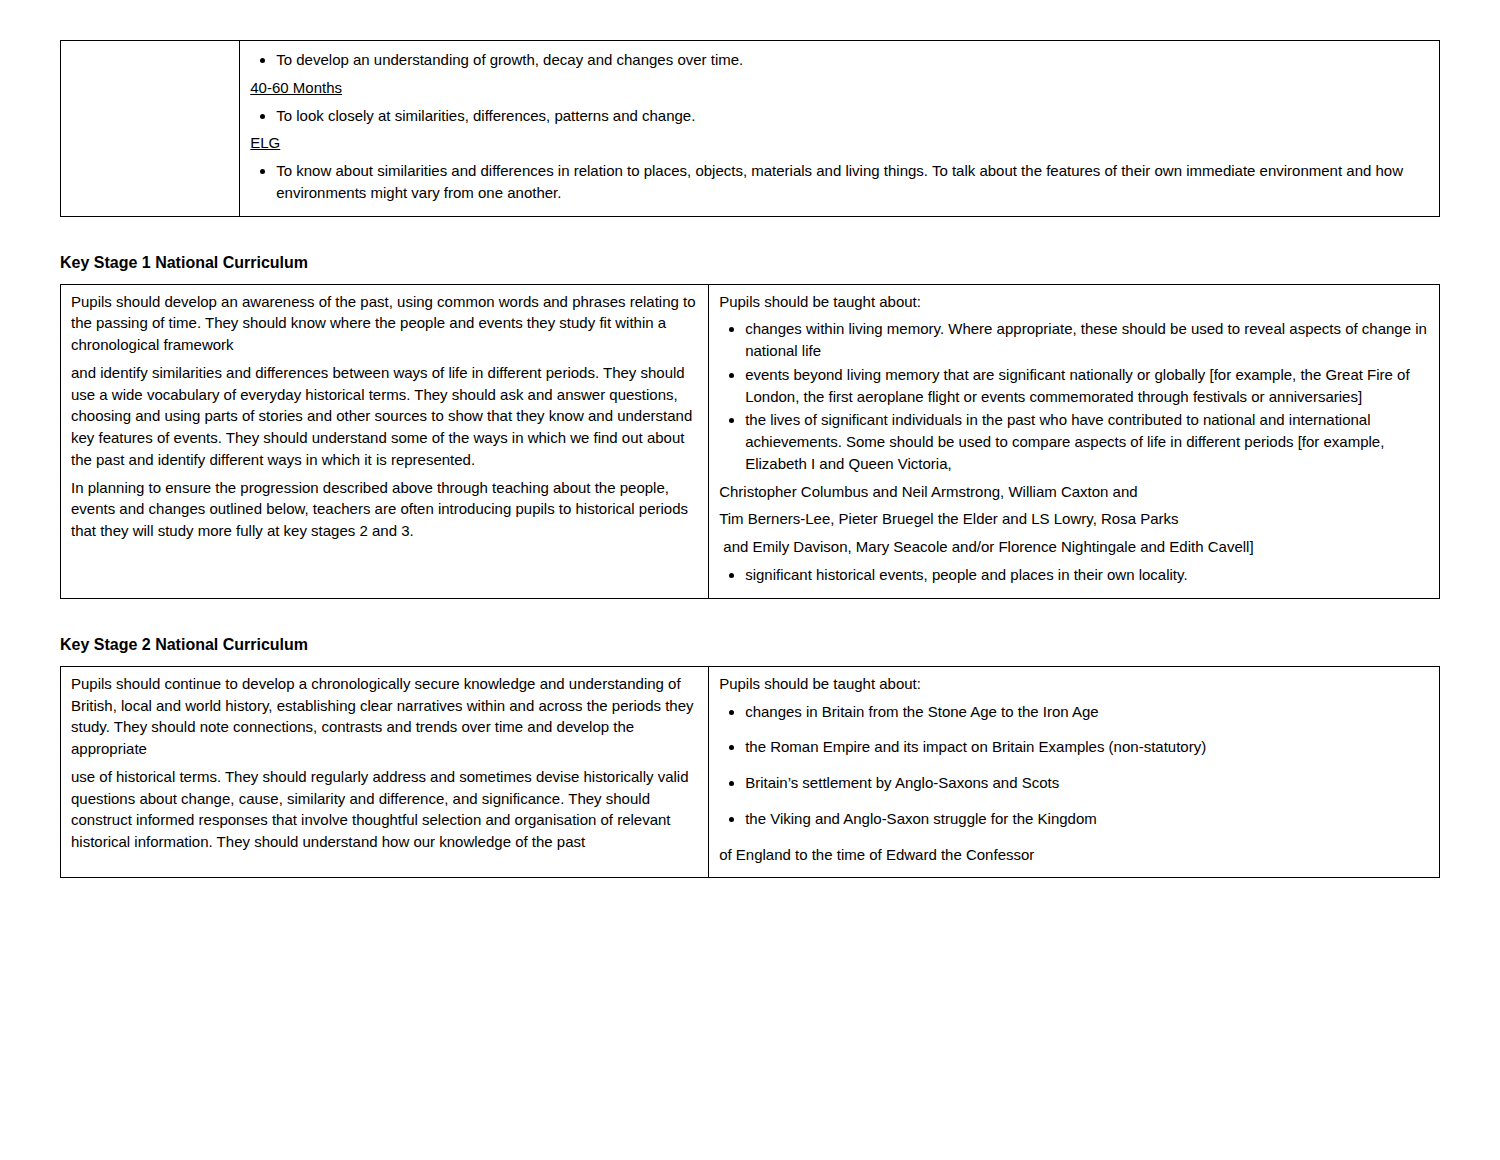| | To develop an understanding of growth, decay and changes over time. 40-60 Months To look closely at similarities, differences, patterns and change. ELG To know about similarities and differences in relation to places, objects, materials and living things. To talk about the features of their own immediate environment and how environments might vary from one another. |
Key Stage 1 National Curriculum
| Pupils should develop an awareness of the past, using common words and phrases relating to the passing of time. They should know where the people and events they study fit within a chronological framework and identify similarities and differences between ways of life in different periods. They should use a wide vocabulary of everyday historical terms. They should ask and answer questions, choosing and using parts of stories and other sources to show that they know and understand key features of events. They should understand some of the ways in which we find out about the past and identify different ways in which it is represented. In planning to ensure the progression described above through teaching about the people, events and changes outlined below, teachers are often introducing pupils to historical periods that they will study more fully at key stages 2 and 3. | Pupils should be taught about: changes within living memory. Where appropriate, these should be used to reveal aspects of change in national life events beyond living memory that are significant nationally or globally [for example, the Great Fire of London, the first aeroplane flight or events commemorated through festivals or anniversaries] the lives of significant individuals in the past who have contributed to national and international achievements. Some should be used to compare aspects of life in different periods [for example, Elizabeth I and Queen Victoria, Christopher Columbus and Neil Armstrong, William Caxton and Tim Berners-Lee, Pieter Bruegel the Elder and LS Lowry, Rosa Parks and Emily Davison, Mary Seacole and/or Florence Nightingale and Edith Cavell] significant historical events, people and places in their own locality. |
Key Stage 2 National Curriculum
| Pupils should continue to develop a chronologically secure knowledge and understanding of British, local and world history, establishing clear narratives within and across the periods they study. They should note connections, contrasts and trends over time and develop the appropriate use of historical terms. They should regularly address and sometimes devise historically valid questions about change, cause, similarity and difference, and significance. They should construct informed responses that involve thoughtful selection and organisation of relevant historical information. They should understand how our knowledge of the past | Pupils should be taught about: changes in Britain from the Stone Age to the Iron Age the Roman Empire and its impact on Britain Examples (non-statutory) Britain’s settlement by Anglo-Saxons and Scots the Viking and Anglo-Saxon struggle for the Kingdom of England to the time of Edward the Confessor |